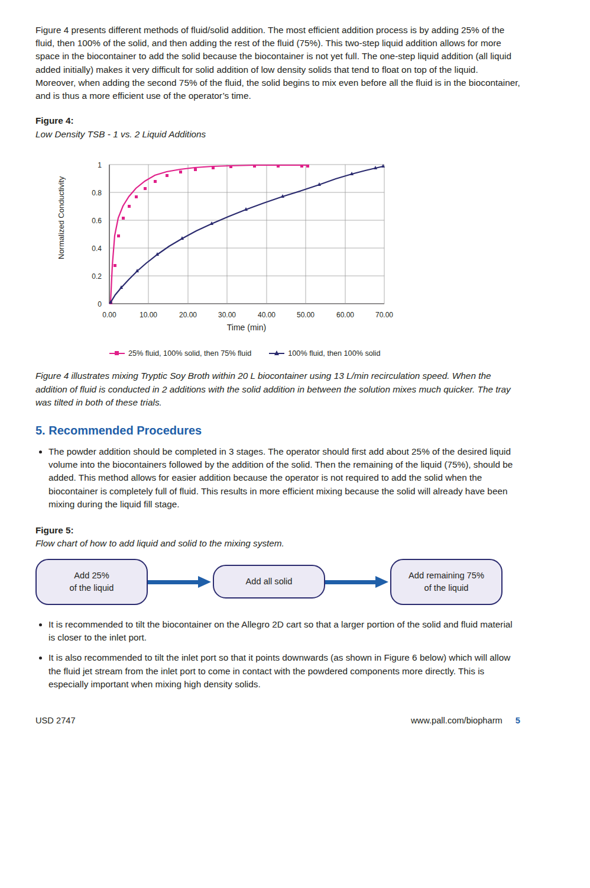Figure 4 presents different methods of fluid/solid addition. The most efficient addition process is by adding 25% of the fluid, then 100% of the solid, and then adding the rest of the fluid (75%). This two-step liquid addition allows for more space in the biocontainer to add the solid because the biocontainer is not yet full. The one-step liquid addition (all liquid added initially) makes it very difficult for solid addition of low density solids that tend to float on top of the liquid. Moreover, when adding the second 75% of the fluid, the solid begins to mix even before all the fluid is in the biocontainer, and is thus a more efficient use of the operator’s time.
Figure 4:
Low Density TSB - 1 vs. 2 Liquid Additions
Normalized Conductivity 1 0.8 0.6 0.4 0.2 0 0.00 10.00 20.00 30.00 40.00 50.00 60.00 70.00 Time (min)
25% fluid, 100% solid, then 75% fluid 100% fluid, then 100% solid
Figure 4 illustrates mixing Tryptic Soy Broth within 20 L biocontainer using 13 L/min recirculation speed. When the addition of fluid is conducted in 2 additions with the solid addition in between the solution mixes much quicker. The tray was tilted in both of these trials.
5. Recommended Procedures
The powder addition should be completed in 3 stages. The operator should first add about 25% of the desired liquid volume into the biocontainers followed by the addition of the solid. Then the remaining of the liquid (75%), should be added. This method allows for easier addition because the operator is not required to add the solid when the biocontainer is completely full of fluid. This results in more efficient mixing because the solid will already have been mixing during the liquid fill stage.
Figure 5:
Flow chart of how to add liquid and solid to the mixing system.
Add 25%
of the liquid
Add all solid
Add remaining 75%
of the liquid
It is recommended to tilt the biocontainer on the Allegro 2D cart so that a larger portion of the solid and fluid material is closer to the inlet port.
It is also recommended to tilt the inlet port so that it points downwards (as shown in Figure 6 below) which will allow the fluid jet stream from the inlet port to come in contact with the powdered components more directly. This is especially important when mixing high density solids.
USD 2747
www.pall.com/biopharm 5